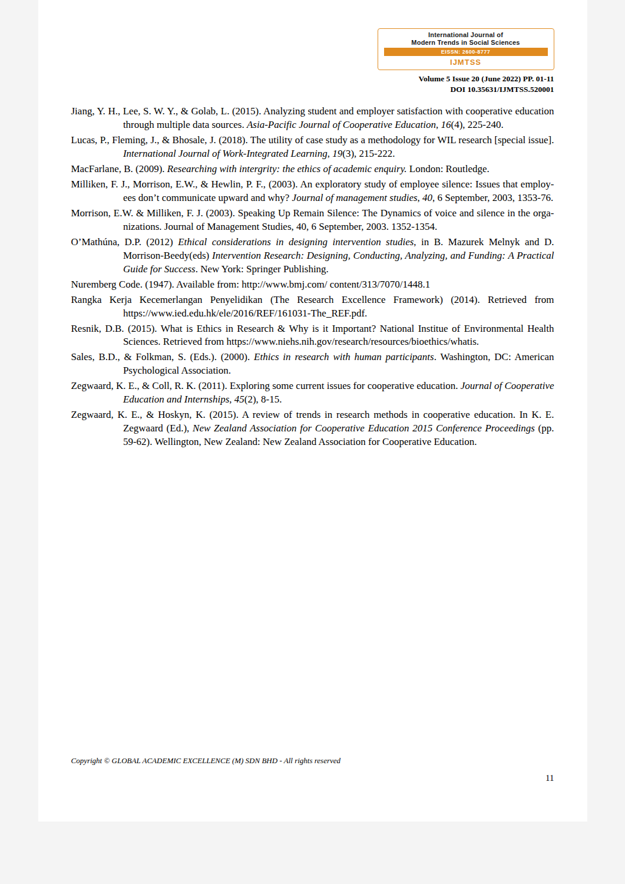International Journal of Modern Trends in Social Sciences
EISSN: 2600-8777
IJMTSS
Volume 5 Issue 20 (June 2022) PP. 01-11
DOI 10.35631/IJMTSS.520001
Jiang, Y. H., Lee, S. W. Y., & Golab, L. (2015). Analyzing student and employer satisfaction with cooperative education through multiple data sources. Asia-Pacific Journal of Cooperative Education, 16(4), 225-240.
Lucas, P., Fleming, J., & Bhosale, J. (2018). The utility of case study as a methodology for WIL research [special issue]. International Journal of Work-Integrated Learning, 19(3), 215-222.
MacFarlane, B. (2009). Researching with intergrity: the ethics of academic enquiry. London: Routledge.
Milliken, F. J., Morrison, E.W., & Hewlin, P. F., (2003). An exploratory study of employee silence: Issues that employees don’t communicate upward and why? Journal of management studies, 40, 6 September, 2003, 1353-76.
Morrison, E.W. & Milliken, F. J. (2003). Speaking Up Remain Silence: The Dynamics of voice and silence in the organizations. Journal of Management Studies, 40, 6 September, 2003. 1352-1354.
O’Mathúna, D.P. (2012) Ethical considerations in designing intervention studies, in B. Mazurek Melnyk and D. Morrison-Beedy(eds) Intervention Research: Designing, Conducting, Analyzing, and Funding: A Practical Guide for Success. New York: Springer Publishing.
Nuremberg Code. (1947). Available from: http://www.bmj.com/ content/313/7070/1448.1
Rangka Kerja Kecemerlangan Penyelidikan (The Research Excellence Framework) (2014). Retrieved from https://www.ied.edu.hk/ele/2016/REF/161031-The_REF.pdf.
Resnik, D.B. (2015). What is Ethics in Research & Why is it Important? National Institue of Environmental Health Sciences. Retrieved from https://www.niehs.nih.gov/research/resources/bioethics/whatis.
Sales, B.D., & Folkman, S. (Eds.). (2000). Ethics in research with human participants. Washington, DC: American Psychological Association.
Zegwaard, K. E., & Coll, R. K. (2011). Exploring some current issues for cooperative education. Journal of Cooperative Education and Internships, 45(2), 8-15.
Zegwaard, K. E., & Hoskyn, K. (2015). A review of trends in research methods in cooperative education. In K. E. Zegwaard (Ed.), New Zealand Association for Cooperative Education 2015 Conference Proceedings (pp. 59-62). Wellington, New Zealand: New Zealand Association for Cooperative Education.
Copyright © GLOBAL ACADEMIC EXCELLENCE (M) SDN BHD - All rights reserved
11